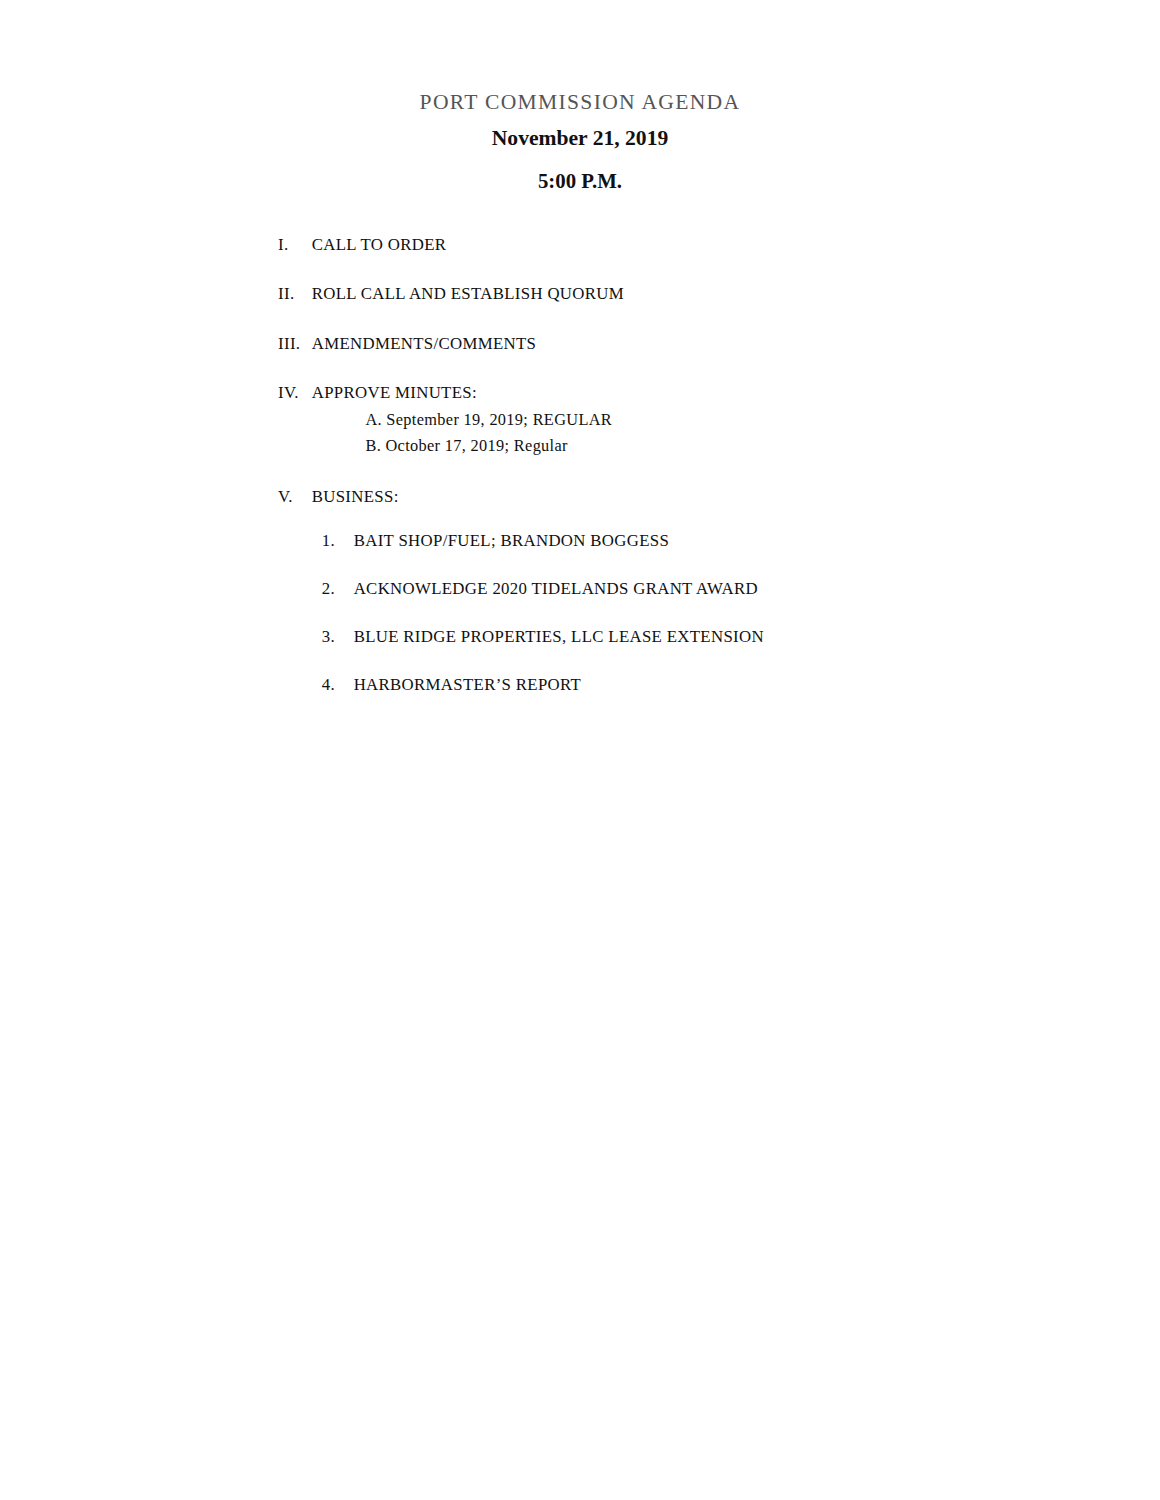PORT COMMISSION AGENDA
November 21, 2019
5:00 P.M.
I. CALL TO ORDER
II. ROLL CALL AND ESTABLISH QUORUM
III. AMENDMENTS/COMMENTS
IV. APPROVE MINUTES:
A. September 19, 2019; REGULAR
B. October 17, 2019; Regular
V. BUSINESS:
1. BAIT SHOP/FUEL; BRANDON BOGGESS
2. ACKNOWLEDGE 2020 TIDELANDS GRANT AWARD
3. BLUE RIDGE PROPERTIES, LLC LEASE EXTENSION
4. HARBORMASTER’S REPORT